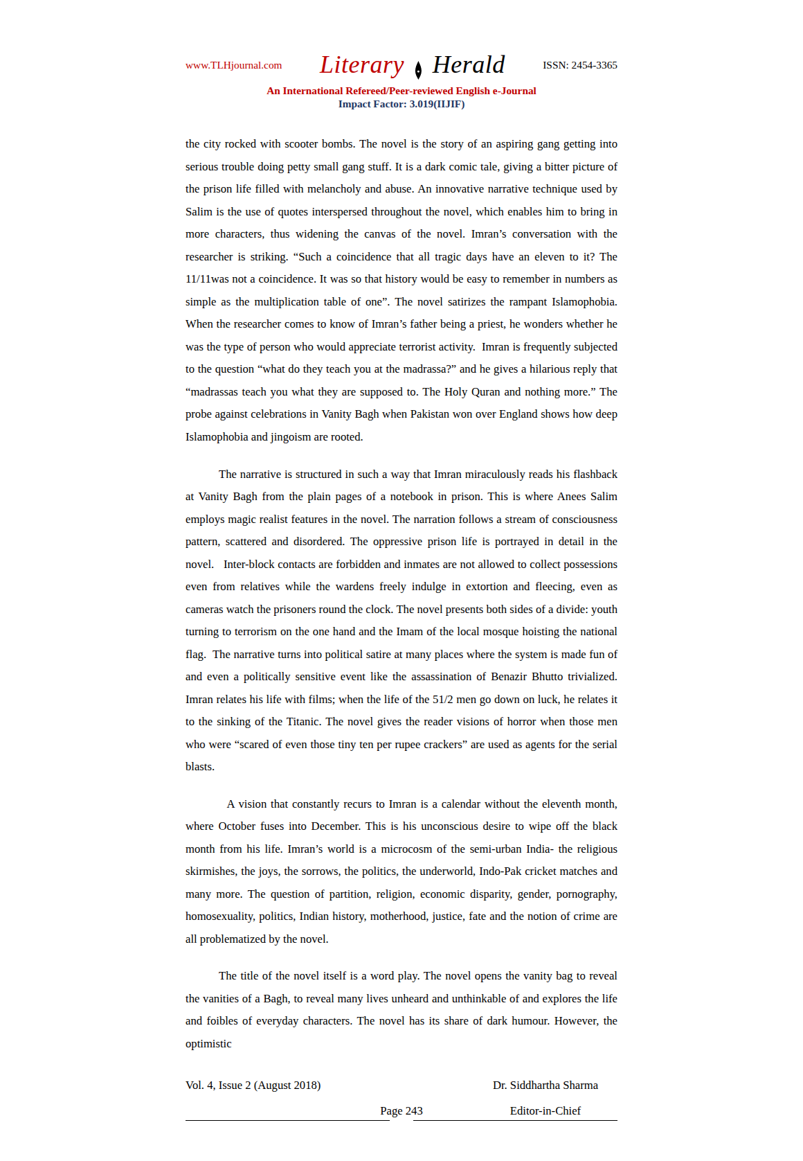www.TLHjournal.com
Literary Herald
ISSN: 2454-3365
An International Refereed/Peer-reviewed English e-Journal
Impact Factor: 3.019(IIJIF)
the city rocked with scooter bombs. The novel is the story of an aspiring gang getting into serious trouble doing petty small gang stuff. It is a dark comic tale, giving a bitter picture of the prison life filled with melancholy and abuse. An innovative narrative technique used by Salim is the use of quotes interspersed throughout the novel, which enables him to bring in more characters, thus widening the canvas of the novel. Imran’s conversation with the researcher is striking. “Such a coincidence that all tragic days have an eleven to it? The 11/11was not a coincidence. It was so that history would be easy to remember in numbers as simple as the multiplication table of one”. The novel satirizes the rampant Islamophobia. When the researcher comes to know of Imran’s father being a priest, he wonders whether he was the type of person who would appreciate terrorist activity. Imran is frequently subjected to the question “what do they teach you at the madrassa?” and he gives a hilarious reply that “madrassas teach you what they are supposed to. The Holy Quran and nothing more.” The probe against celebrations in Vanity Bagh when Pakistan won over England shows how deep Islamophobia and jingoism are rooted.
The narrative is structured in such a way that Imran miraculously reads his flashback at Vanity Bagh from the plain pages of a notebook in prison. This is where Anees Salim employs magic realist features in the novel. The narration follows a stream of consciousness pattern, scattered and disordered. The oppressive prison life is portrayed in detail in the novel. Inter-block contacts are forbidden and inmates are not allowed to collect possessions even from relatives while the wardens freely indulge in extortion and fleecing, even as cameras watch the prisoners round the clock. The novel presents both sides of a divide: youth turning to terrorism on the one hand and the Imam of the local mosque hoisting the national flag. The narrative turns into political satire at many places where the system is made fun of and even a politically sensitive event like the assassination of Benazir Bhutto trivialized. Imran relates his life with films; when the life of the 51/2 men go down on luck, he relates it to the sinking of the Titanic. The novel gives the reader visions of horror when those men who were “scared of even those tiny ten per rupee crackers” are used as agents for the serial blasts.
A vision that constantly recurs to Imran is a calendar without the eleventh month, where October fuses into December. This is his unconscious desire to wipe off the black month from his life. Imran’s world is a microcosm of the semi-urban India- the religious skirmishes, the joys, the sorrows, the politics, the underworld, Indo-Pak cricket matches and many more. The question of partition, religion, economic disparity, gender, pornography, homosexuality, politics, Indian history, motherhood, justice, fate and the notion of crime are all problematized by the novel.
The title of the novel itself is a word play. The novel opens the vanity bag to reveal the vanities of a Bagh, to reveal many lives unheard and unthinkable of and explores the life and foibles of everyday characters. The novel has its share of dark humour. However, the optimistic
Vol. 4, Issue 2 (August 2018)
Dr. Siddhartha Sharma
Page 243
Editor-in-Chief